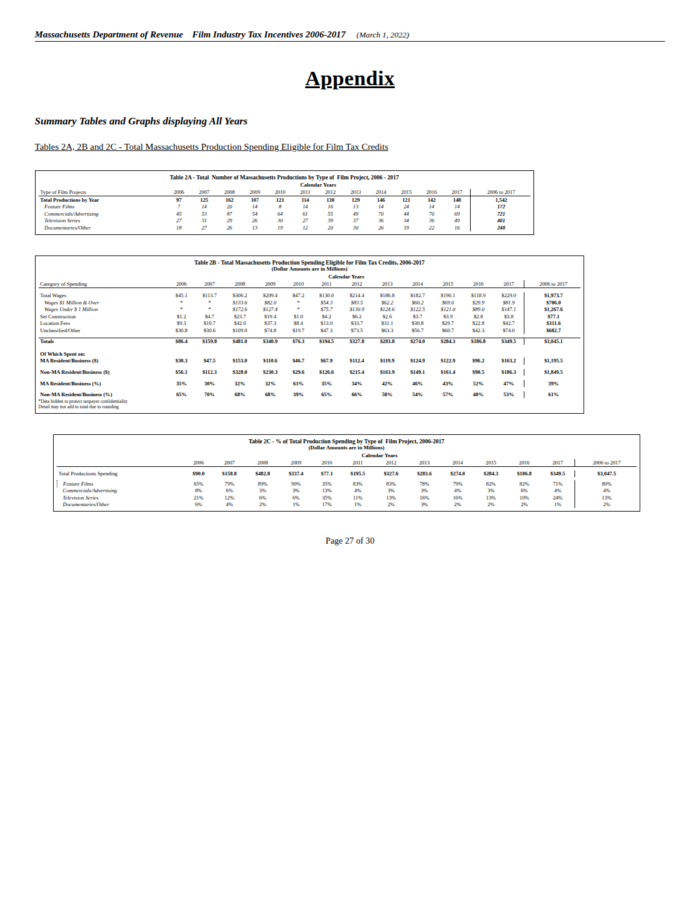Massachusetts Department of Revenue Film Industry Tax Incentives 2006-2017(March 1, 2022)
Appendix
Summary Tables and Graphs displaying All Years
Tables 2A, 2B and 2C - Total Massachusetts Production Spending Eligible for Film Tax Credits
Table 2A - Total Number of Massachusetts Productions by Type of Film Project, 2006 - 2017
| | Calendar Years | |
| Type of Film Projects | 2006 | 2007 | 2008 | 2009 | 2010 | 2011 | 2012 | 2013 | 2014 | 2015 | 2016 | 2017 | 2006 to 2017 |
| Total Productions by Year | 97 | 125 | 162 | 107 | 121 | 114 | 130 | 129 | 146 | 121 | 142 | 148 | 1,542 |
| Feature Films | 7 | 14 | 20 | 14 | 8 | 14 | 16 | 13 | 14 | 24 | 14 | 14 | 172 |
| Commercials/Advertising | 45 | 53 | 87 | 54 | 64 | 61 | 55 | 49 | 70 | 44 | 70 | 69 | 721 |
| Television Series | 27 | 31 | 29 | 26 | 30 | 27 | 39 | 37 | 36 | 34 | 36 | 49 | 401 |
| Documentaries/Other | 18 | 27 | 26 | 13 | 19 | 12 | 20 | 30 | 26 | 19 | 22 | 16 | 248 |
Table 2B - Total Massachusetts Production Spending Eligible for Film Tax Credits, 2006-2017 (Dollar Amounts are in Millions)
| | Calendar Years | |
| Category of Spending | 2006 | 2007 | 2008 | 2009 | 2010 | 2011 | 2012 | 2013 | 2014 | 2015 | 2016 | 2017 | 2006 to 2017 |
| Total Wages | $45.1 | $113.7 | $306.2 | $209.4 | $47.2 | $130.0 | $214.4 | $186.8 | $182.7 | $190.1 | $118.9 | $229.0 | $1,973.7 |
| Wages $1 Million & Over | * | * | $133.6 | $82.0 | * | $54.3 | $83.5 | $62.2 | $60.2 | $69.0 | $29.9 | $81.9 | $706.0 |
| Wages Under $ 1 Million | * | * | $172.6 | $127.4 | * | $75.7 | $130.9 | $124.6 | $122.5 | $121.0 | $89.0 | $147.1 | $1,267.6 |
| Set Construction | $1.2 | $4.7 | $23.7 | $19.4 | $1.0 | $4.2 | $6.2 | $2.6 | $3.7 | $3.9 | $2.8 | $3.8 | $77.1 |
| Location Fees | $9.3 | $10.7 | $42.0 | $37.3 | $8.4 | $13.0 | $33.7 | $31.1 | $30.8 | $29.7 | $22.8 | $42.7 | $311.6 |
| Unclassified/Other | $30.8 | $30.6 | $109.0 | $74.8 | $19.7 | $47.3 | $73.5 | $63.3 | $56.7 | $60.7 | $42.3 | $74.0 | $682.7 |
| Totals | $86.4 | $159.8 | $481.0 | $340.9 | $76.3 | $194.5 | $327.8 | $283.8 | $274.0 | $284.3 | $186.8 | $349.5 | $3,045.1 |
| Of Which Spent on: | |
| MA Resident/Business ($) | $30.3 | $47.5 | $153.0 | $110.6 | $46.7 | $67.9 | $112.4 | $119.9 | $124.9 | $122.9 | $96.2 | $163.2 | $1,195.5 |
| Non-MA Resident/Business ($) | $56.1 | $112.3 | $328.0 | $230.3 | $29.6 | $126.6 | $215.4 | $163.9 | $149.1 | $161.4 | $90.5 | $186.3 | $1,849.5 |
| MA Resident/Business (%) | 35% | 30% | 32% | 32% | 61% | 35% | 34% | 42% | 46% | 43% | 52% | 47% | 39% |
| Non-MA Resident/Business (%) | 65% | 70% | 68% | 68% | 39% | 65% | 66% | 58% | 54% | 57% | 48% | 53% | 61% |
*Data hidden to protect taxpayer confidentiality
Detail may not add to total due to rounding
Table 2C - % of Total Production Spending by Type of Film Project, 2006-2017 (Dollar Amounts are in Millions)
| | Calendar Years | |
| | 2006 | 2007 | 2008 | 2009 | 2010 | 2011 | 2012 | 2013 | 2014 | 2015 | 2016 | 2017 | 2006 to 2017 |
| Total Productions Spending | $90.0 | $158.8 | $482.8 | $337.4 | $77.1 | $195.5 | $327.6 | $283.6 | $274.0 | $284.3 | $186.8 | $349.5 | $3,047.5 |
| Feature Films | 65% | 79% | 89% | 90% | 35% | 83% | 83% | 78% | 79% | 82% | 82% | 71% | 80% |
| Commercials/Advertising | 8% | 6% | 3% | 3% | 13% | 4% | 3% | 3% | 4% | 3% | 6% | 4% | 4% |
| Television Series | 21% | 12% | 6% | 6% | 35% | 11% | 13% | 16% | 16% | 13% | 10% | 24% | 13% |
| Documentaries/Other | 6% | 4% | 2% | 1% | 17% | 1% | 2% | 3% | 2% | 2% | 2% | 1% | 2% |
Page 27 of 30